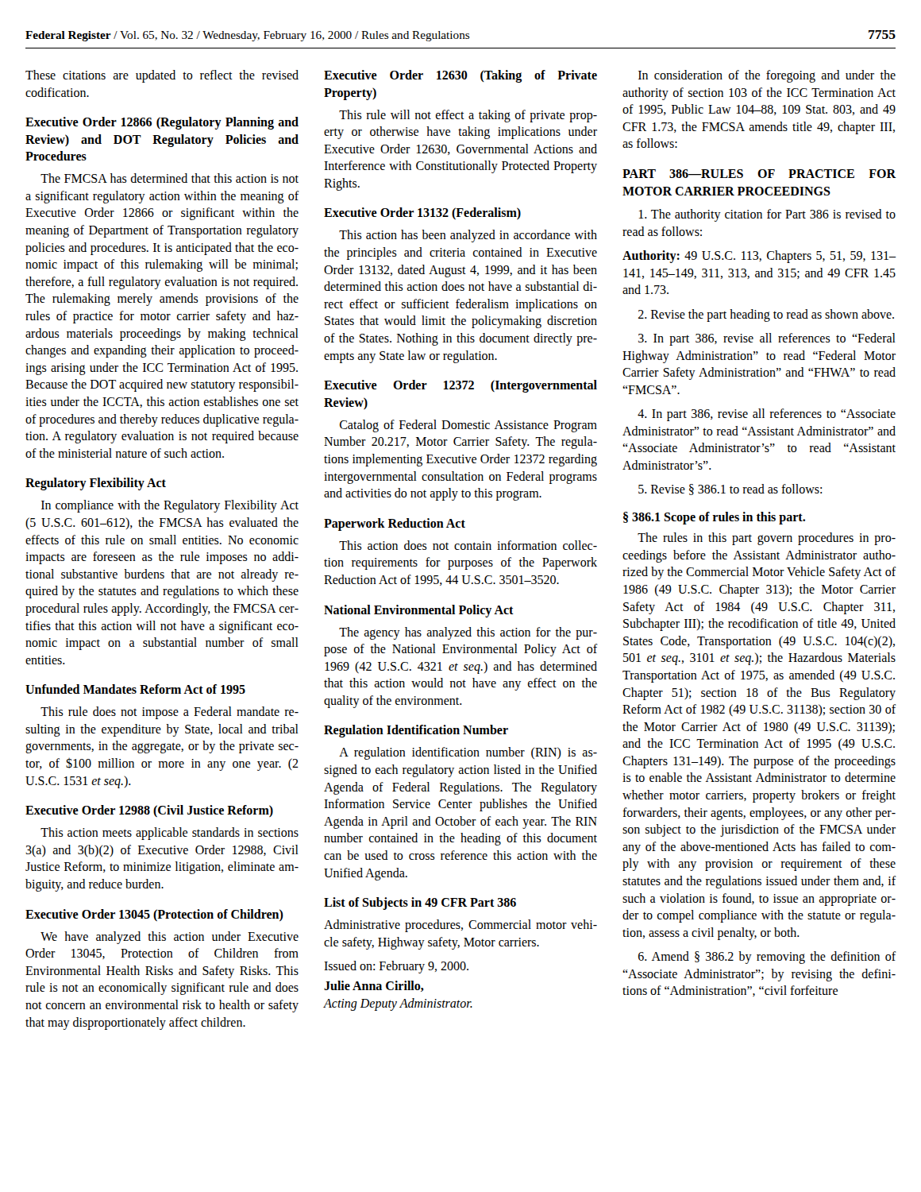Federal Register / Vol. 65, No. 32 / Wednesday, February 16, 2000 / Rules and Regulations
7755
These citations are updated to reflect the revised codification.
Executive Order 12866 (Regulatory Planning and Review) and DOT Regulatory Policies and Procedures
The FMCSA has determined that this action is not a significant regulatory action within the meaning of Executive Order 12866 or significant within the meaning of Department of Transportation regulatory policies and procedures. It is anticipated that the economic impact of this rulemaking will be minimal; therefore, a full regulatory evaluation is not required. The rulemaking merely amends provisions of the rules of practice for motor carrier safety and hazardous materials proceedings by making technical changes and expanding their application to proceedings arising under the ICC Termination Act of 1995. Because the DOT acquired new statutory responsibilities under the ICCTA, this action establishes one set of procedures and thereby reduces duplicative regulation. A regulatory evaluation is not required because of the ministerial nature of such action.
Regulatory Flexibility Act
In compliance with the Regulatory Flexibility Act (5 U.S.C. 601–612), the FMCSA has evaluated the effects of this rule on small entities. No economic impacts are foreseen as the rule imposes no additional substantive burdens that are not already required by the statutes and regulations to which these procedural rules apply. Accordingly, the FMCSA certifies that this action will not have a significant economic impact on a substantial number of small entities.
Unfunded Mandates Reform Act of 1995
This rule does not impose a Federal mandate resulting in the expenditure by State, local and tribal governments, in the aggregate, or by the private sector, of $100 million or more in any one year. (2 U.S.C. 1531 et seq.).
Executive Order 12988 (Civil Justice Reform)
This action meets applicable standards in sections 3(a) and 3(b)(2) of Executive Order 12988, Civil Justice Reform, to minimize litigation, eliminate ambiguity, and reduce burden.
Executive Order 13045 (Protection of Children)
We have analyzed this action under Executive Order 13045, Protection of Children from Environmental Health Risks and Safety Risks. This rule is not an economically significant rule and does not concern an environmental risk to health or safety that may disproportionately affect children.
Executive Order 12630 (Taking of Private Property)
This rule will not effect a taking of private property or otherwise have taking implications under Executive Order 12630, Governmental Actions and Interference with Constitutionally Protected Property Rights.
Executive Order 13132 (Federalism)
This action has been analyzed in accordance with the principles and criteria contained in Executive Order 13132, dated August 4, 1999, and it has been determined this action does not have a substantial direct effect or sufficient federalism implications on States that would limit the policymaking discretion of the States. Nothing in this document directly preempts any State law or regulation.
Executive Order 12372 (Intergovernmental Review)
Catalog of Federal Domestic Assistance Program Number 20.217, Motor Carrier Safety. The regulations implementing Executive Order 12372 regarding intergovernmental consultation on Federal programs and activities do not apply to this program.
Paperwork Reduction Act
This action does not contain information collection requirements for purposes of the Paperwork Reduction Act of 1995, 44 U.S.C. 3501–3520.
National Environmental Policy Act
The agency has analyzed this action for the purpose of the National Environmental Policy Act of 1969 (42 U.S.C. 4321 et seq.) and has determined that this action would not have any effect on the quality of the environment.
Regulation Identification Number
A regulation identification number (RIN) is assigned to each regulatory action listed in the Unified Agenda of Federal Regulations. The Regulatory Information Service Center publishes the Unified Agenda in April and October of each year. The RIN number contained in the heading of this document can be used to cross reference this action with the Unified Agenda.
List of Subjects in 49 CFR Part 386
Administrative procedures, Commercial motor vehicle safety, Highway safety, Motor carriers.
Issued on: February 9, 2000.
Julie Anna Cirillo,
Acting Deputy Administrator.
In consideration of the foregoing and under the authority of section 103 of the ICC Termination Act of 1995, Public Law 104–88, 109 Stat. 803, and 49 CFR 1.73, the FMCSA amends title 49, chapter III, as follows:
PART 386—RULES OF PRACTICE FOR MOTOR CARRIER PROCEEDINGS
1. The authority citation for Part 386 is revised to read as follows:
Authority: 49 U.S.C. 113, Chapters 5, 51, 59, 131–141, 145–149, 311, 313, and 315; and 49 CFR 1.45 and 1.73.
2. Revise the part heading to read as shown above.
3. In part 386, revise all references to “Federal Highway Administration” to read “Federal Motor Carrier Safety Administration” and “FHWA” to read “FMCSA”.
4. In part 386, revise all references to “Associate Administrator” to read “Assistant Administrator” and “Associate Administrator’s” to read “Assistant Administrator’s”.
5. Revise § 386.1 to read as follows:
§ 386.1 Scope of rules in this part.
The rules in this part govern procedures in proceedings before the Assistant Administrator authorized by the Commercial Motor Vehicle Safety Act of 1986 (49 U.S.C. Chapter 313); the Motor Carrier Safety Act of 1984 (49 U.S.C. Chapter 311, Subchapter III); the recodification of title 49, United States Code, Transportation (49 U.S.C. 104(c)(2), 501 et seq., 3101 et seq.); the Hazardous Materials Transportation Act of 1975, as amended (49 U.S.C. Chapter 51); section 18 of the Bus Regulatory Reform Act of 1982 (49 U.S.C. 31138); section 30 of the Motor Carrier Act of 1980 (49 U.S.C. 31139); and the ICC Termination Act of 1995 (49 U.S.C. Chapters 131–149). The purpose of the proceedings is to enable the Assistant Administrator to determine whether motor carriers, property brokers or freight forwarders, their agents, employees, or any other person subject to the jurisdiction of the FMCSA under any of the above-mentioned Acts has failed to comply with any provision or requirement of these statutes and the regulations issued under them and, if such a violation is found, to issue an appropriate order to compel compliance with the statute or regulation, assess a civil penalty, or both.
6. Amend § 386.2 by removing the definition of “Associate Administrator”; by revising the definitions of “Administration”, “civil forfeiture